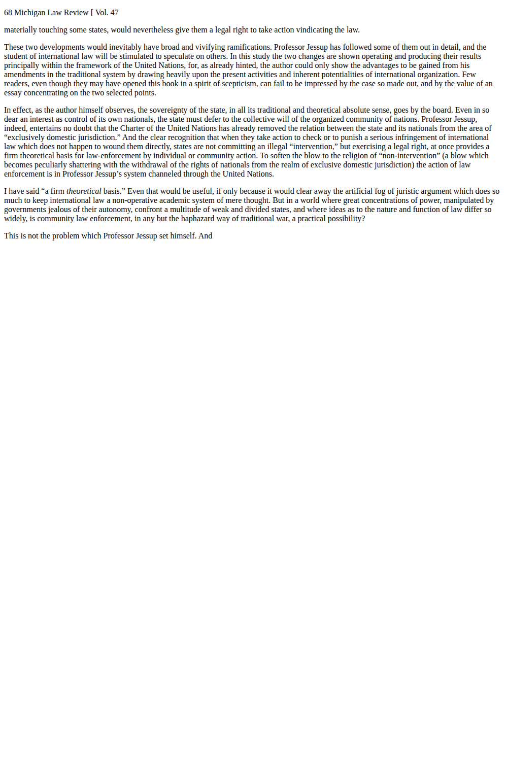68 Michigan Law Review [ Vol. 47
materially touching some states, would nevertheless give them a legal right to take action vindicating the law.
These two developments would inevitably have broad and vivifying ramifications. Professor Jessup has followed some of them out in detail, and the student of international law will be stimulated to speculate on others. In this study the two changes are shown operating and producing their results principally within the framework of the United Nations, for, as already hinted, the author could only show the advantages to be gained from his amendments in the traditional system by drawing heavily upon the present activities and inherent potentialities of international organization. Few readers, even though they may have opened this book in a spirit of scepticism, can fail to be impressed by the case so made out, and by the value of an essay concentrating on the two selected points.
In effect, as the author himself observes, the sovereignty of the state, in all its traditional and theoretical absolute sense, goes by the board. Even in so dear an interest as control of its own nationals, the state must defer to the collective will of the organized community of nations. Professor Jessup, indeed, entertains no doubt that the Charter of the United Nations has already removed the relation between the state and its nationals from the area of “exclusively domestic jurisdiction.” And the clear recognition that when they take action to check or to punish a serious infringement of international law which does not happen to wound them directly, states are not committing an illegal “intervention,” but exercising a legal right, at once provides a firm theoretical basis for law-enforcement by individual or community action. To soften the blow to the religion of “non-intervention” (a blow which becomes peculiarly shattering with the withdrawal of the rights of nationals from the realm of exclusive domestic jurisdiction) the action of law enforcement is in Professor Jessup’s system channeled through the United Nations.
I have said “a firm theoretical basis.” Even that would be useful, if only because it would clear away the artificial fog of juristic argument which does so much to keep international law a non-operative academic system of mere thought. But in a world where great concentrations of power, manipulated by governments jealous of their autonomy, confront a multitude of weak and divided states, and where ideas as to the nature and function of law differ so widely, is community law enforcement, in any but the haphazard way of traditional war, a practical possibility?
This is not the problem which Professor Jessup set himself. And